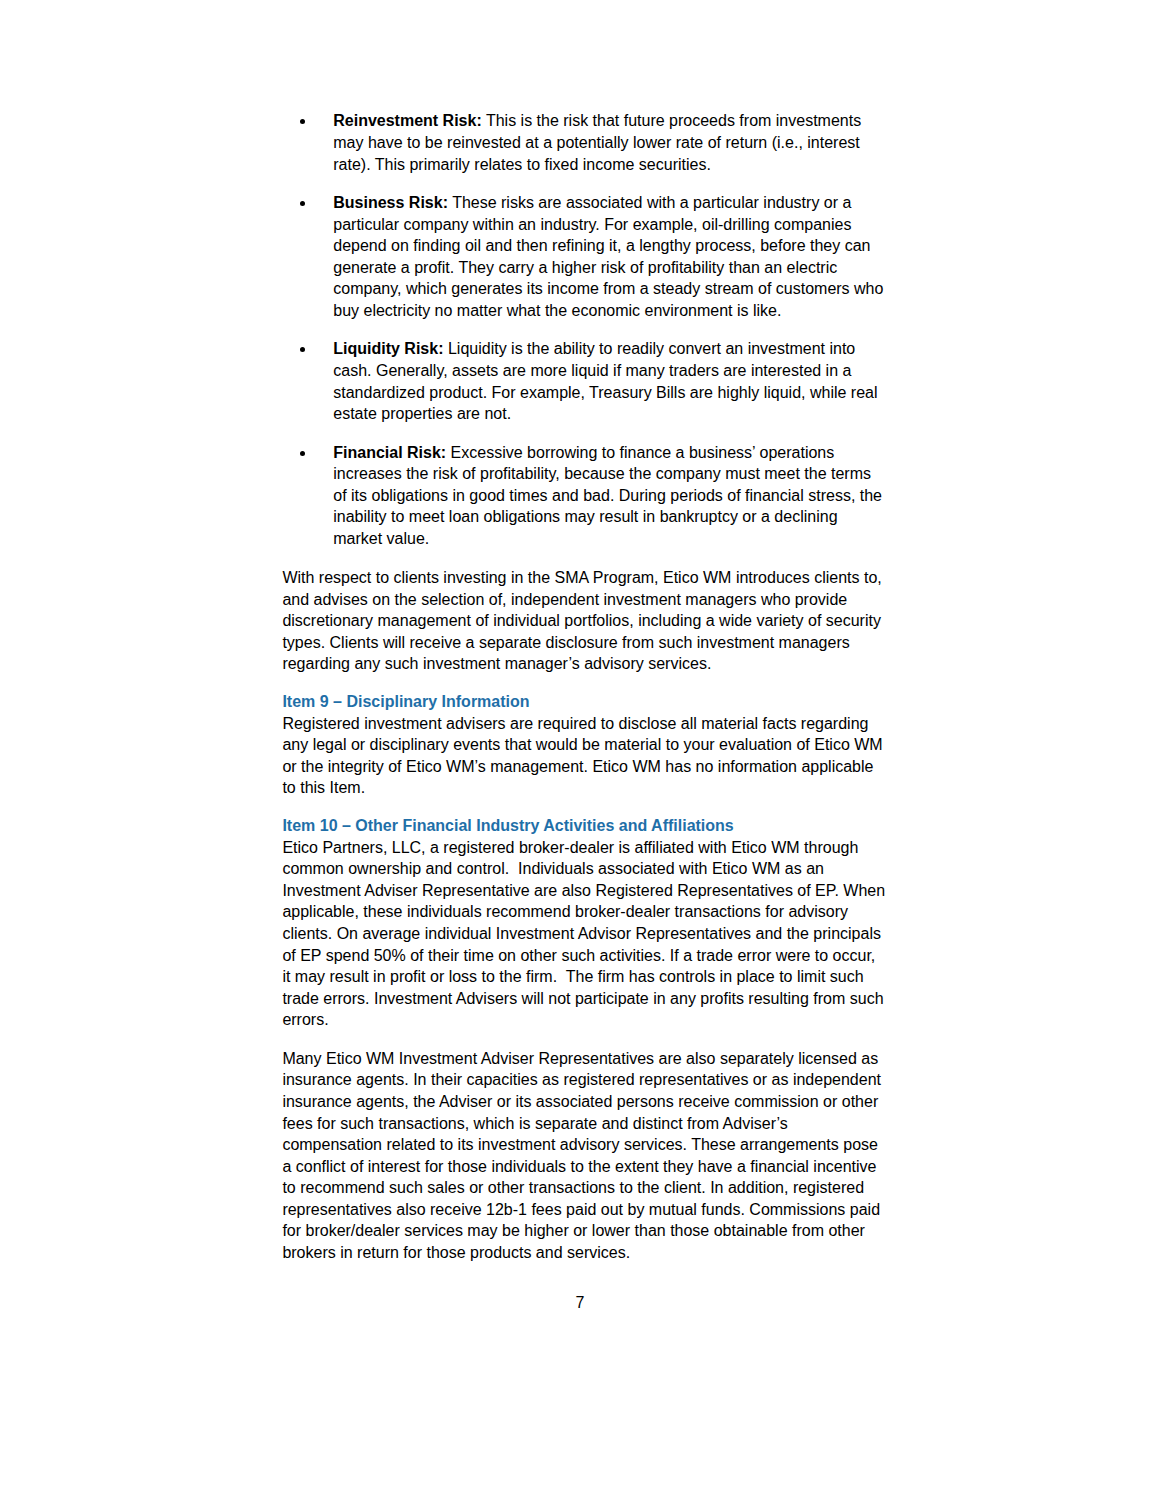Reinvestment Risk: This is the risk that future proceeds from investments may have to be reinvested at a potentially lower rate of return (i.e., interest rate). This primarily relates to fixed income securities.
Business Risk: These risks are associated with a particular industry or a particular company within an industry. For example, oil-drilling companies depend on finding oil and then refining it, a lengthy process, before they can generate a profit. They carry a higher risk of profitability than an electric company, which generates its income from a steady stream of customers who buy electricity no matter what the economic environment is like.
Liquidity Risk: Liquidity is the ability to readily convert an investment into cash. Generally, assets are more liquid if many traders are interested in a standardized product. For example, Treasury Bills are highly liquid, while real estate properties are not.
Financial Risk: Excessive borrowing to finance a business’ operations increases the risk of profitability, because the company must meet the terms of its obligations in good times and bad. During periods of financial stress, the inability to meet loan obligations may result in bankruptcy or a declining market value.
With respect to clients investing in the SMA Program, Etico WM introduces clients to, and advises on the selection of, independent investment managers who provide discretionary management of individual portfolios, including a wide variety of security types. Clients will receive a separate disclosure from such investment managers regarding any such investment manager’s advisory services.
Item 9 – Disciplinary Information
Registered investment advisers are required to disclose all material facts regarding any legal or disciplinary events that would be material to your evaluation of Etico WM or the integrity of Etico WM’s management. Etico WM has no information applicable to this Item.
Item 10 – Other Financial Industry Activities and Affiliations
Etico Partners, LLC, a registered broker-dealer is affiliated with Etico WM through common ownership and control. Individuals associated with Etico WM as an Investment Adviser Representative are also Registered Representatives of EP. When applicable, these individuals recommend broker-dealer transactions for advisory clients. On average individual Investment Advisor Representatives and the principals of EP spend 50% of their time on other such activities. If a trade error were to occur, it may result in profit or loss to the firm. The firm has controls in place to limit such trade errors. Investment Advisers will not participate in any profits resulting from such errors.
Many Etico WM Investment Adviser Representatives are also separately licensed as insurance agents. In their capacities as registered representatives or as independent insurance agents, the Adviser or its associated persons receive commission or other fees for such transactions, which is separate and distinct from Adviser’s compensation related to its investment advisory services. These arrangements pose a conflict of interest for those individuals to the extent they have a financial incentive to recommend such sales or other transactions to the client. In addition, registered representatives also receive 12b-1 fees paid out by mutual funds. Commissions paid for broker/dealer services may be higher or lower than those obtainable from other brokers in return for those products and services.
7